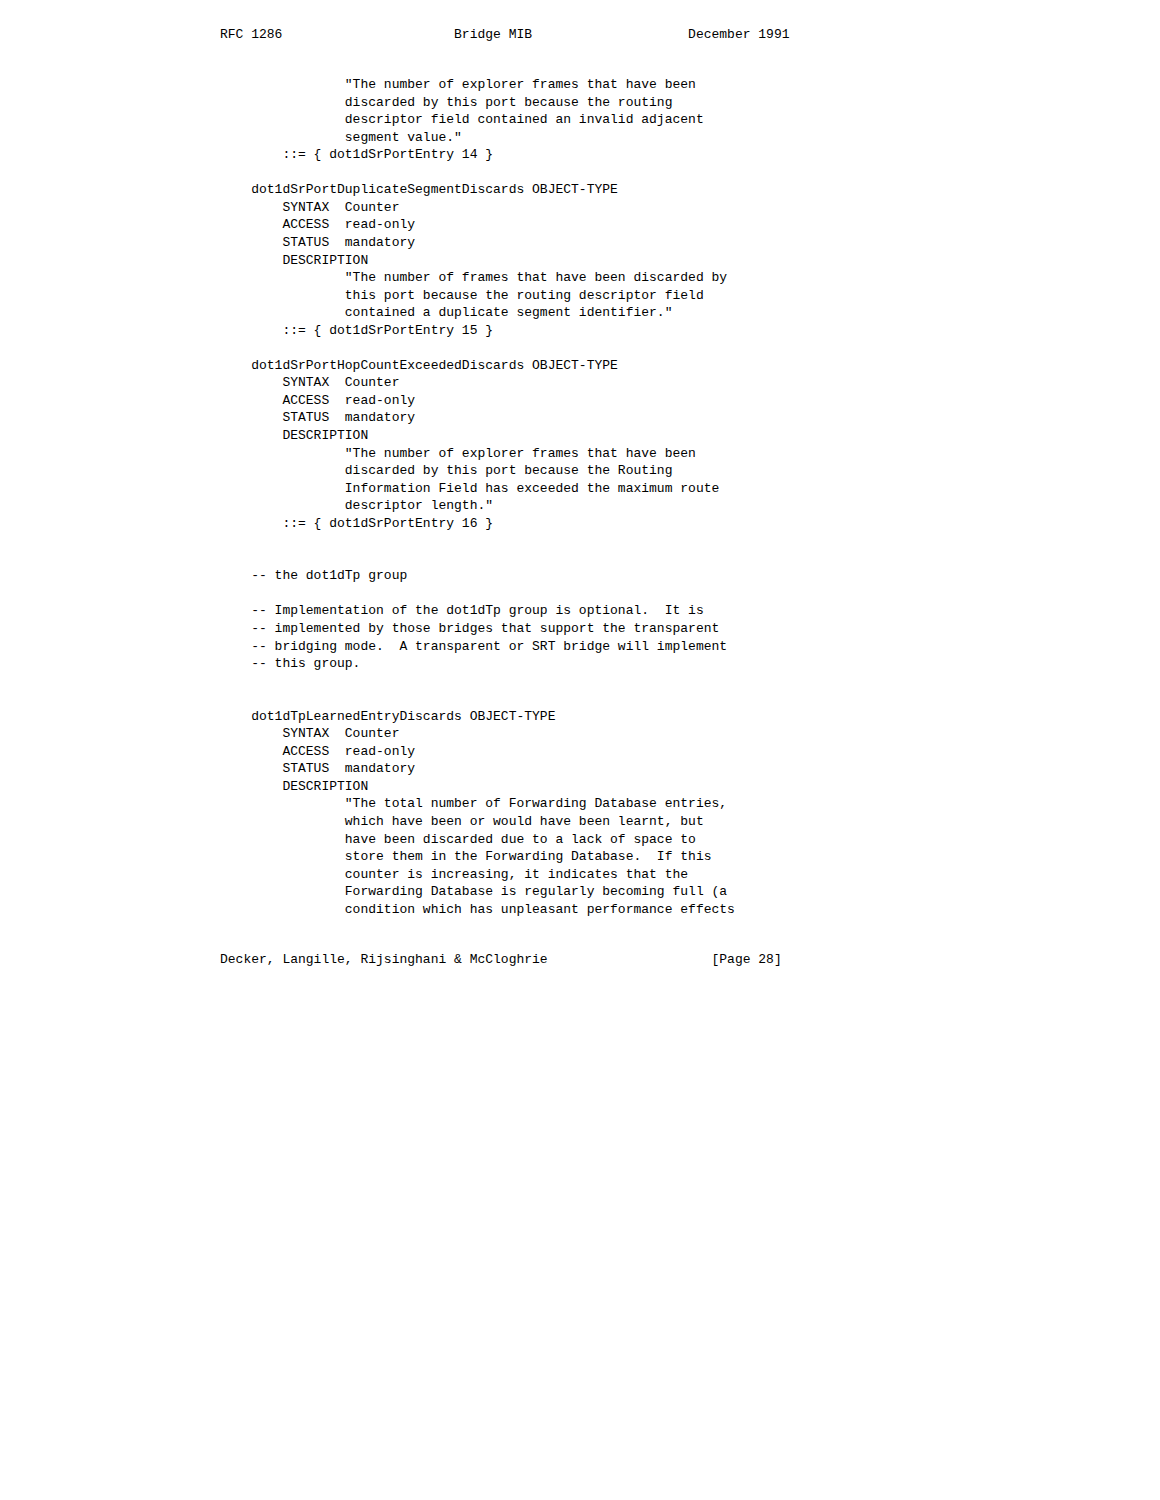RFC 1286                      Bridge MIB                    December 1991
                "The number of explorer frames that have been
                discarded by this port because the routing
                descriptor field contained an invalid adjacent
                segment value."
        ::= { dot1dSrPortEntry 14 }

    dot1dSrPortDuplicateSegmentDiscards OBJECT-TYPE
        SYNTAX  Counter
        ACCESS  read-only
        STATUS  mandatory
        DESCRIPTION
                "The number of frames that have been discarded by
                this port because the routing descriptor field
                contained a duplicate segment identifier."
        ::= { dot1dSrPortEntry 15 }

    dot1dSrPortHopCountExceededDiscards OBJECT-TYPE
        SYNTAX  Counter
        ACCESS  read-only
        STATUS  mandatory
        DESCRIPTION
                "The number of explorer frames that have been
                discarded by this port because the Routing
                Information Field has exceeded the maximum route
                descriptor length."
        ::= { dot1dSrPortEntry 16 }


    -- the dot1dTp group

    -- Implementation of the dot1dTp group is optional.  It is
    -- implemented by those bridges that support the transparent
    -- bridging mode.  A transparent or SRT bridge will implement
    -- this group.


    dot1dTpLearnedEntryDiscards OBJECT-TYPE
        SYNTAX  Counter
        ACCESS  read-only
        STATUS  mandatory
        DESCRIPTION
                "The total number of Forwarding Database entries,
                which have been or would have been learnt, but
                have been discarded due to a lack of space to
                store them in the Forwarding Database.  If this
                counter is increasing, it indicates that the
                Forwarding Database is regularly becoming full (a
                condition which has unpleasant performance effects
Decker, Langille, Rijsinghani & McCloghrie                     [Page 28]